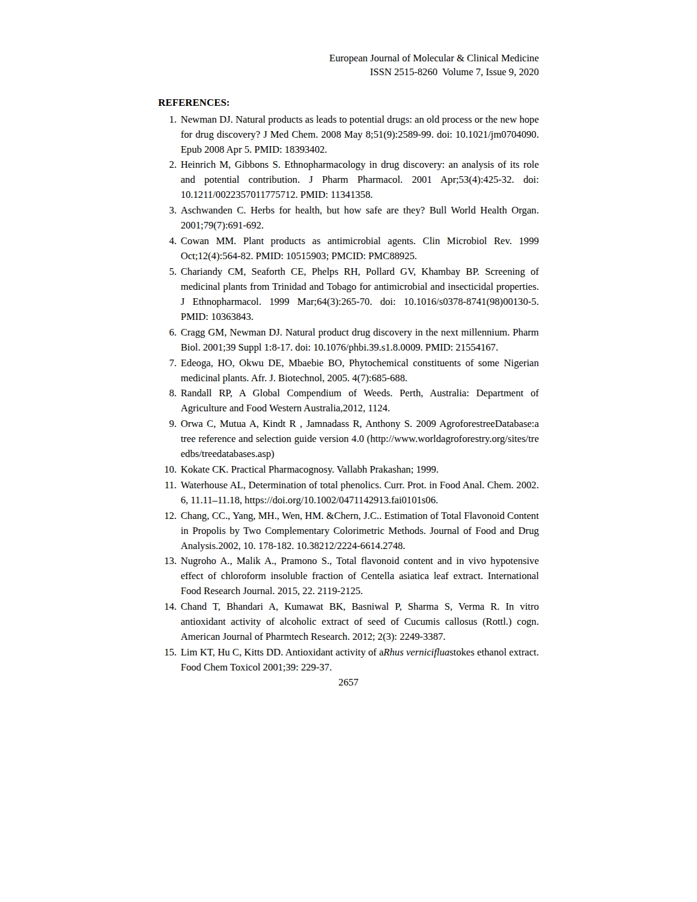European Journal of Molecular & Clinical Medicine
ISSN 2515-8260 Volume 7, Issue 9, 2020
REFERENCES:
Newman DJ. Natural products as leads to potential drugs: an old process or the new hope for drug discovery? J Med Chem. 2008 May 8;51(9):2589-99. doi: 10.1021/jm0704090. Epub 2008 Apr 5. PMID: 18393402.
Heinrich M, Gibbons S. Ethnopharmacology in drug discovery: an analysis of its role and potential contribution. J Pharm Pharmacol. 2001 Apr;53(4):425-32. doi: 10.1211/0022357011775712. PMID: 11341358.
Aschwanden C. Herbs for health, but how safe are they? Bull World Health Organ. 2001;79(7):691-692.
Cowan MM. Plant products as antimicrobial agents. Clin Microbiol Rev. 1999 Oct;12(4):564-82. PMID: 10515903; PMCID: PMC88925.
Chariandy CM, Seaforth CE, Phelps RH, Pollard GV, Khambay BP. Screening of medicinal plants from Trinidad and Tobago for antimicrobial and insecticidal properties. J Ethnopharmacol. 1999 Mar;64(3):265-70. doi: 10.1016/s0378-8741(98)00130-5. PMID: 10363843.
Cragg GM, Newman DJ. Natural product drug discovery in the next millennium. Pharm Biol. 2001;39 Suppl 1:8-17. doi: 10.1076/phbi.39.s1.8.0009. PMID: 21554167.
Edeoga, HO, Okwu DE, Mbaebie BO, Phytochemical constituents of some Nigerian medicinal plants. Afr. J. Biotechnol, 2005. 4(7):685-688.
Randall RP, A Global Compendium of Weeds. Perth, Australia: Department of Agriculture and Food Western Australia,2012, 1124.
Orwa C, Mutua A, Kindt R , Jamnadass R, Anthony S. 2009 AgroforestreeDatabase:a tree reference and selection guide version 4.0 (http://www.worldagroforestry.org/sites/treedbs/treedatabases.asp)
Kokate CK. Practical Pharmacognosy. Vallabh Prakashan; 1999.
Waterhouse AL, Determination of total phenolics. Curr. Prot. in Food Anal. Chem. 2002. 6, 11.11–11.18, https://doi.org/10.1002/0471142913.fai0101s06.
Chang, CC., Yang, MH., Wen, HM. &Chern, J.C.. Estimation of Total Flavonoid Content in Propolis by Two Complementary Colorimetric Methods. Journal of Food and Drug Analysis.2002, 10. 178-182. 10.38212/2224-6614.2748.
Nugroho A., Malik A., Pramono S., Total flavonoid content and in vivo hypotensive effect of chloroform insoluble fraction of Centella asiatica leaf extract. International Food Research Journal. 2015, 22. 2119-2125.
Chand T, Bhandari A, Kumawat BK, Basniwal P, Sharma S, Verma R. In vitro antioxidant activity of alcoholic extract of seed of Cucumis callosus (Rottl.) cogn. American Journal of Pharmtech Research. 2012; 2(3): 2249-3387.
Lim KT, Hu C, Kitts DD. Antioxidant activity of aRhus vernicifluastokes ethanol extract. Food Chem Toxicol 2001;39: 229-37.
2657